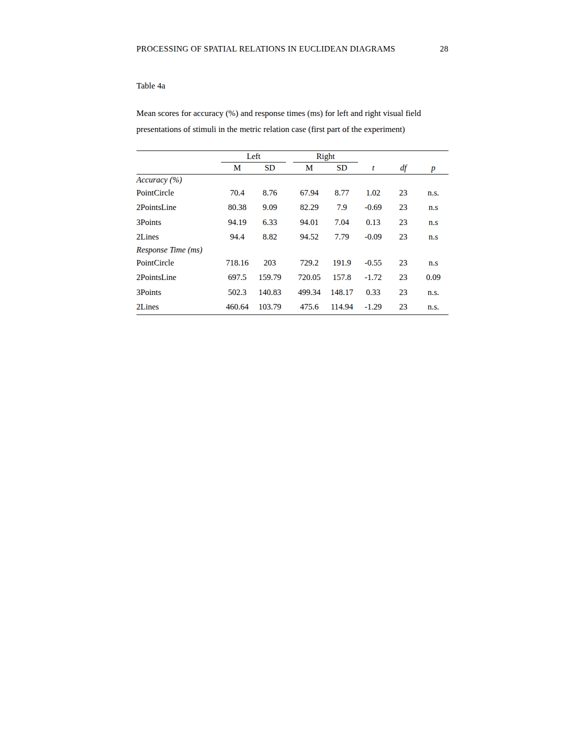Processing of Spatial Relations in Euclidean Diagrams 28
Table 4a
Mean scores for accuracy (%) and response times (ms) for left and right visual field presentations of stimuli in the metric relation case (first part of the experiment)
| | Left | | Right | | | |
| --- | --- | --- | --- | --- | --- | --- |
| | M | SD | | M | SD | t | df | p |
| Accuracy (%) |
| PointCircle | 70.4 | 8.76 | | 67.94 | 8.77 | 1.02 | 23 | n.s. |
| 2PointsLine | 80.38 | 9.09 | | 82.29 | 7.9 | -0.69 | 23 | n.s |
| 3Points | 94.19 | 6.33 | | 94.01 | 7.04 | 0.13 | 23 | n.s |
| 2Lines | 94.4 | 8.82 | | 94.52 | 7.79 | -0.09 | 23 | n.s |
| Response Time (ms) |
| PointCircle | 718.16 | 203 | | 729.2 | 191.9 | -0.55 | 23 | n.s |
| 2PointsLine | 697.5 | 159.79 | | 720.05 | 157.8 | -1.72 | 23 | 0.09 |
| 3Points | 502.3 | 140.83 | | 499.34 | 148.17 | 0.33 | 23 | n.s. |
| 2Lines | 460.64 | 103.79 | | 475.6 | 114.94 | -1.29 | 23 | n.s. |